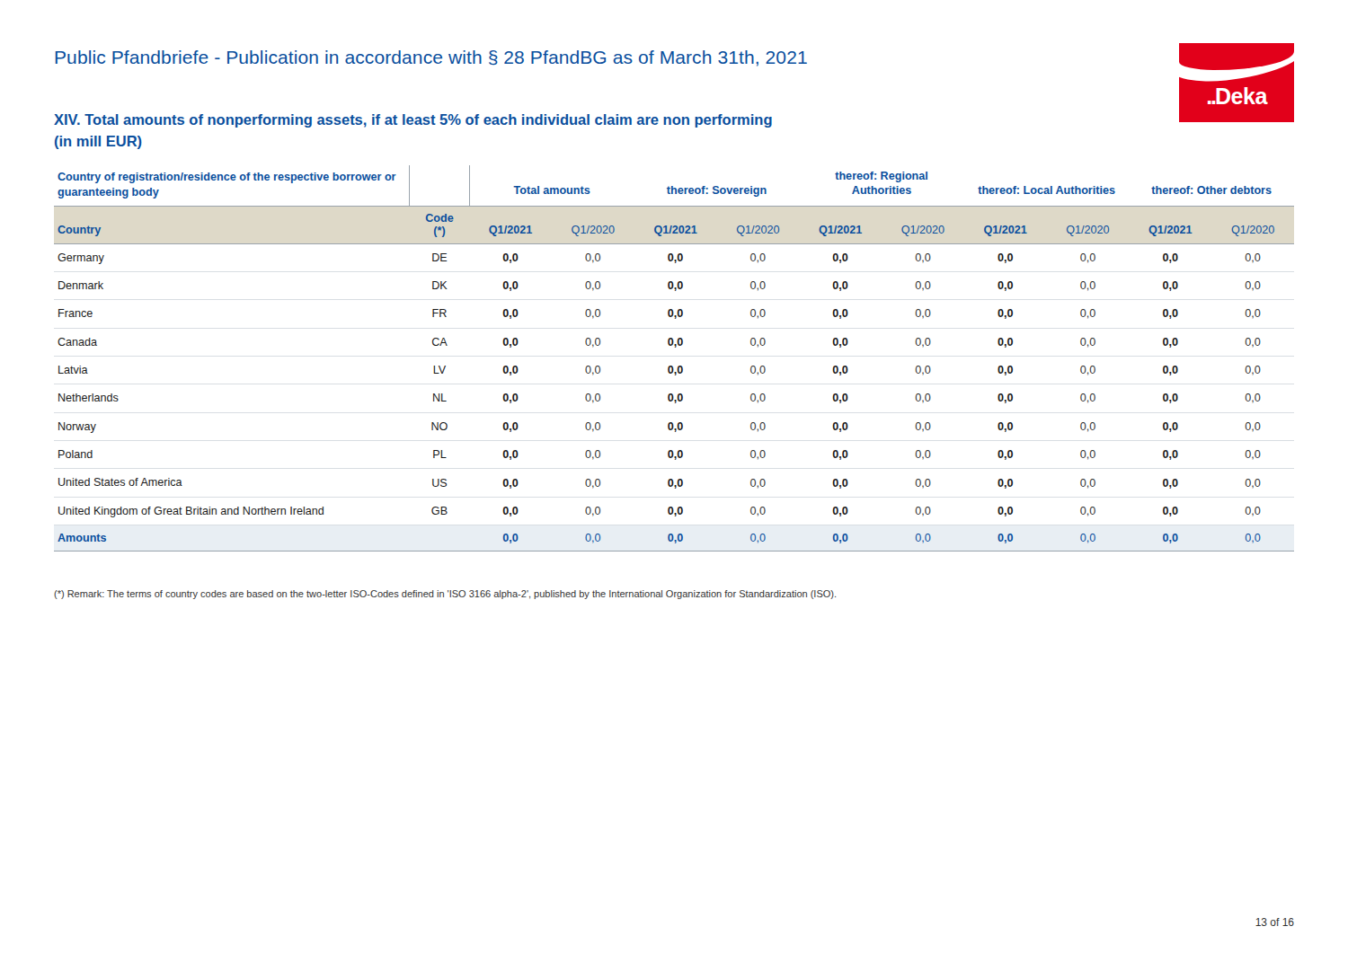.. Deka
Public Pfandbriefe - Publication in accordance with § 28 PfandBG as of March 31th, 2021
XIV. Total amounts of nonperforming assets, if at least 5% of each individual claim are non performing
(in mill EUR)
| Country of registration/residence of the respective borrower or guaranteeing body | | Total amounts | thereof: Sovereign | thereof: Regional Authorities | thereof: Local Authorities | thereof: Other debtors |
| --- | --- | --- | --- | --- | --- | --- |
| Country | Code (*) | Q1/2021 | Q1/2020 | Q1/2021 | Q1/2020 | Q1/2021 | Q1/2020 | Q1/2021 | Q1/2020 | Q1/2021 | Q1/2020 |
| Germany | DE | 0,0 | 0,0 | 0,0 | 0,0 | 0,0 | 0,0 | 0,0 | 0,0 | 0,0 | 0,0 |
| Denmark | DK | 0,0 | 0,0 | 0,0 | 0,0 | 0,0 | 0,0 | 0,0 | 0,0 | 0,0 | 0,0 |
| France | FR | 0,0 | 0,0 | 0,0 | 0,0 | 0,0 | 0,0 | 0,0 | 0,0 | 0,0 | 0,0 |
| Canada | CA | 0,0 | 0,0 | 0,0 | 0,0 | 0,0 | 0,0 | 0,0 | 0,0 | 0,0 | 0,0 |
| Latvia | LV | 0,0 | 0,0 | 0,0 | 0,0 | 0,0 | 0,0 | 0,0 | 0,0 | 0,0 | 0,0 |
| Netherlands | NL | 0,0 | 0,0 | 0,0 | 0,0 | 0,0 | 0,0 | 0,0 | 0,0 | 0,0 | 0,0 |
| Norway | NO | 0,0 | 0,0 | 0,0 | 0,0 | 0,0 | 0,0 | 0,0 | 0,0 | 0,0 | 0,0 |
| Poland | PL | 0,0 | 0,0 | 0,0 | 0,0 | 0,0 | 0,0 | 0,0 | 0,0 | 0,0 | 0,0 |
| United States of America | US | 0,0 | 0,0 | 0,0 | 0,0 | 0,0 | 0,0 | 0,0 | 0,0 | 0,0 | 0,0 |
| United Kingdom of Great Britain and Northern Ireland | GB | 0,0 | 0,0 | 0,0 | 0,0 | 0,0 | 0,0 | 0,0 | 0,0 | 0,0 | 0,0 |
| Amounts | | 0,0 | 0,0 | 0,0 | 0,0 | 0,0 | 0,0 | 0,0 | 0,0 | 0,0 | 0,0 |
(*) Remark: The terms of country codes are based on the two-letter ISO-Codes defined in 'ISO 3166 alpha-2', published by the International Organization for Standardization (ISO).
13 of 16